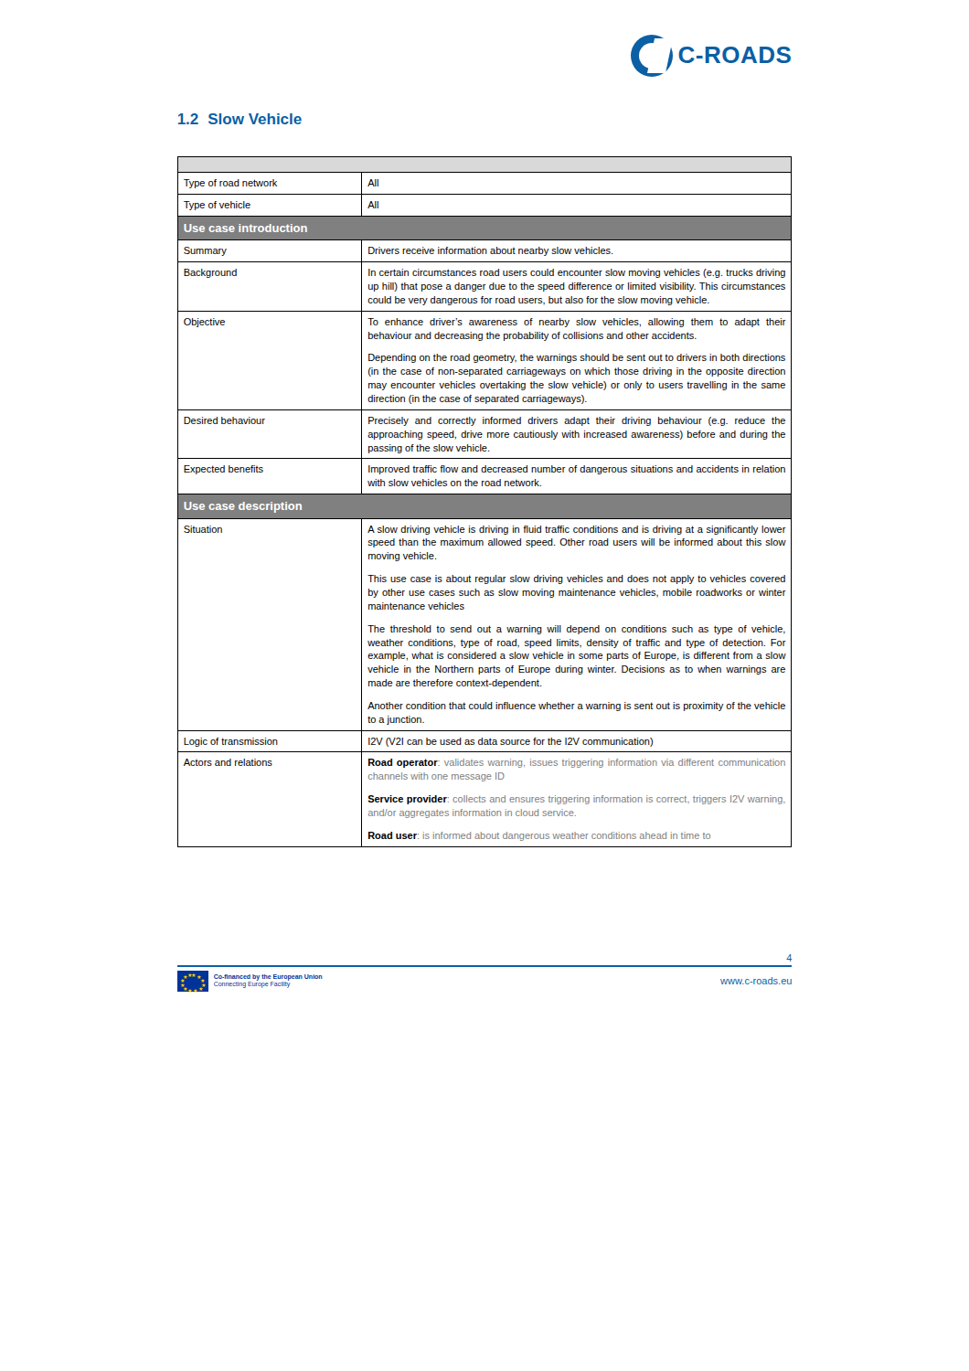C-ROADS
1.2 Slow Vehicle
| Type of road network | All |
| Type of vehicle | All |
| Use case introduction |
| Summary | Drivers receive information about nearby slow vehicles. |
| Background | In certain circumstances road users could encounter slow moving vehicles (e.g. trucks driving up hill) that pose a danger due to the speed difference or limited visibility. This circumstances could be very dangerous for road users, but also for the slow moving vehicle. |
| Objective | To enhance driver’s awareness of nearby slow vehicles, allowing them to adapt their behaviour and decreasing the probability of collisions and other accidents. Depending on the road geometry, the warnings should be sent out to drivers in both directions (in the case of non-separated carriageways on which those driving in the opposite direction may encounter vehicles overtaking the slow vehicle) or only to users travelling in the same direction (in the case of separated carriageways). |
| Desired behaviour | Precisely and correctly informed drivers adapt their driving behaviour (e.g. reduce the approaching speed, drive more cautiously with increased awareness) before and during the passing of the slow vehicle. |
| Expected benefits | Improved traffic flow and decreased number of dangerous situations and accidents in relation with slow vehicles on the road network. |
| Use case description |
| Situation | A slow driving vehicle is driving in fluid traffic conditions and is driving at a significantly lower speed than the maximum allowed speed. Other road users will be informed about this slow moving vehicle. This use case is about regular slow driving vehicles and does not apply to vehicles covered by other use cases such as slow moving maintenance vehicles, mobile roadworks or winter maintenance vehicles The threshold to send out a warning will depend on conditions such as type of vehicle, weather conditions, type of road, speed limits, density of traffic and type of detection. For example, what is considered a slow vehicle in some parts of Europe, is different from a slow vehicle in the Northern parts of Europe during winter. Decisions as to when warnings are made are therefore context-dependent. Another condition that could influence whether a warning is sent out is proximity of the vehicle to a junction. |
| Logic of transmission | I2V (V2I can be used as data source for the I2V communication) |
| Actors and relations | Road operator : validates warning, issues triggering information via different communication channels with one message ID Service provider : collects and ensures triggering information is correct, triggers I2V warning, and/or aggregates information in cloud service. Road user : is informed about dangerous weather conditions ahead in time to |
4
★ ★ ★ ★ ★ ★ ★ ★ ★ ★ ★ ★ Co-financed by the European Union
Connecting Europe Facility
www.c-roads.eu